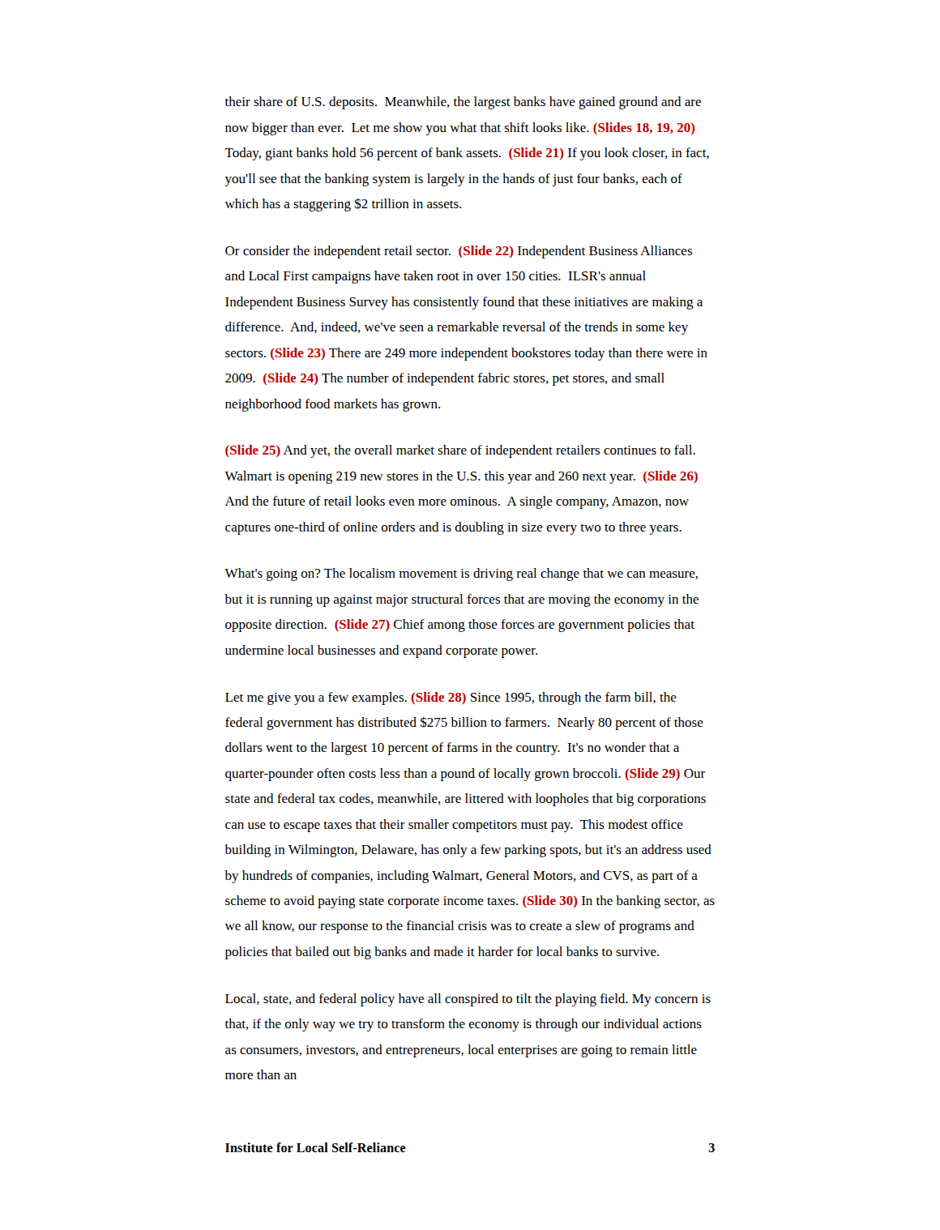their share of U.S. deposits. Meanwhile, the largest banks have gained ground and are now bigger than ever. Let me show you what that shift looks like. (Slides 18, 19, 20) Today, giant banks hold 56 percent of bank assets. (Slide 21) If you look closer, in fact, you'll see that the banking system is largely in the hands of just four banks, each of which has a staggering $2 trillion in assets.
Or consider the independent retail sector. (Slide 22) Independent Business Alliances and Local First campaigns have taken root in over 150 cities. ILSR's annual Independent Business Survey has consistently found that these initiatives are making a difference. And, indeed, we've seen a remarkable reversal of the trends in some key sectors. (Slide 23) There are 249 more independent bookstores today than there were in 2009. (Slide 24) The number of independent fabric stores, pet stores, and small neighborhood food markets has grown.
(Slide 25) And yet, the overall market share of independent retailers continues to fall. Walmart is opening 219 new stores in the U.S. this year and 260 next year. (Slide 26) And the future of retail looks even more ominous. A single company, Amazon, now captures one-third of online orders and is doubling in size every two to three years.
What's going on? The localism movement is driving real change that we can measure, but it is running up against major structural forces that are moving the economy in the opposite direction. (Slide 27) Chief among those forces are government policies that undermine local businesses and expand corporate power.
Let me give you a few examples. (Slide 28) Since 1995, through the farm bill, the federal government has distributed $275 billion to farmers. Nearly 80 percent of those dollars went to the largest 10 percent of farms in the country. It's no wonder that a quarter-pounder often costs less than a pound of locally grown broccoli. (Slide 29) Our state and federal tax codes, meanwhile, are littered with loopholes that big corporations can use to escape taxes that their smaller competitors must pay. This modest office building in Wilmington, Delaware, has only a few parking spots, but it's an address used by hundreds of companies, including Walmart, General Motors, and CVS, as part of a scheme to avoid paying state corporate income taxes. (Slide 30) In the banking sector, as we all know, our response to the financial crisis was to create a slew of programs and policies that bailed out big banks and made it harder for local banks to survive.
Local, state, and federal policy have all conspired to tilt the playing field. My concern is that, if the only way we try to transform the economy is through our individual actions as consumers, investors, and entrepreneurs, local enterprises are going to remain little more than an
Institute for Local Self-Reliance 3